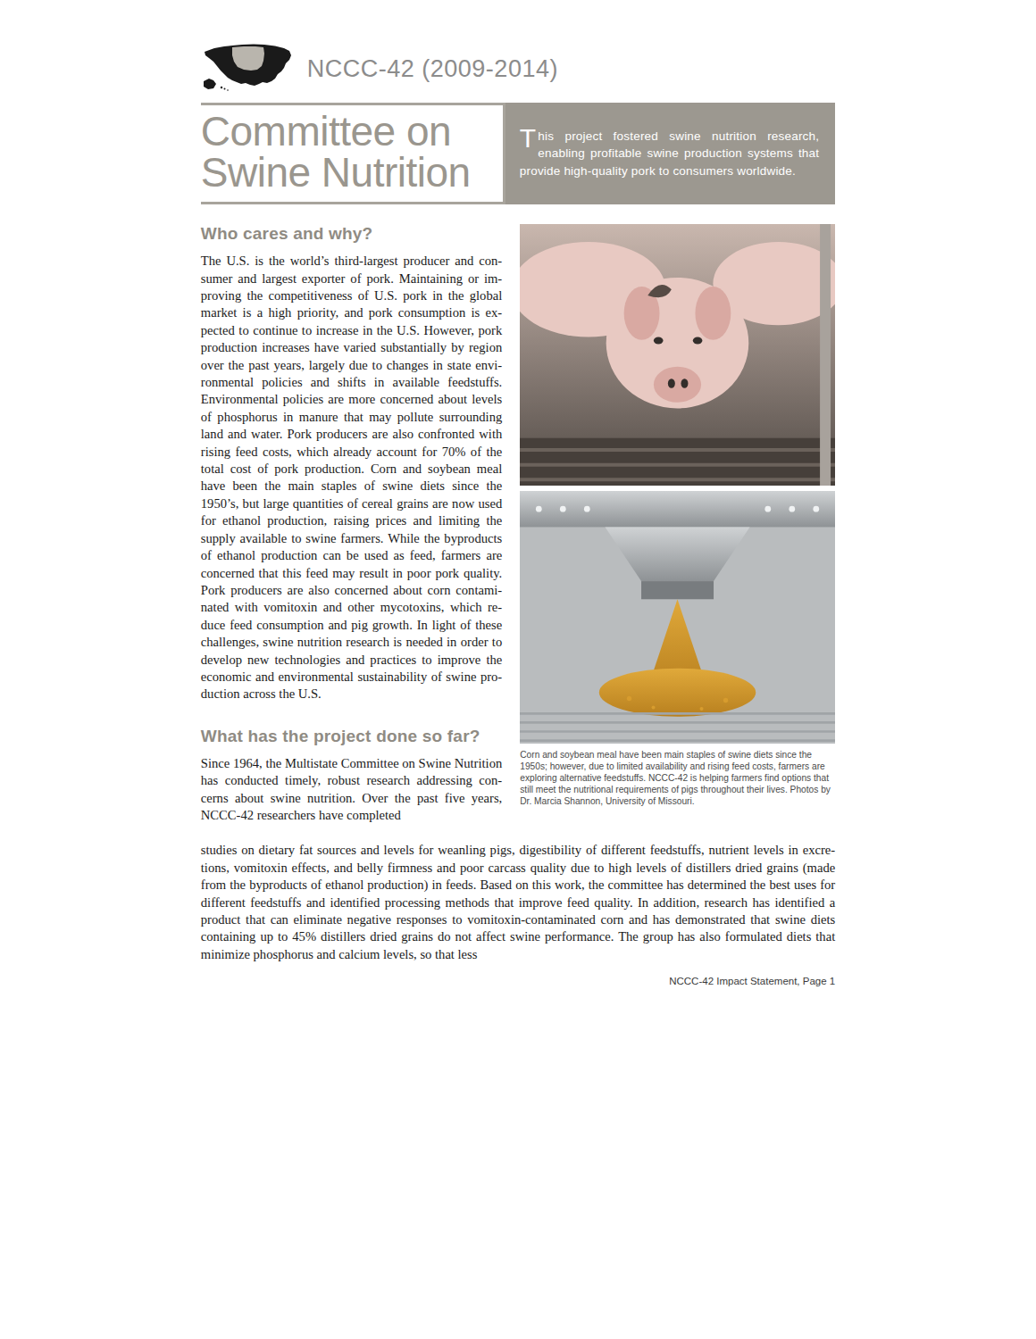NCCC-42 (2009-2014)
Committee on
Swine Nutrition
This project fostered swine nutrition research, enabling profitable swine production systems that provide high-quality pork to consumers worldwide.
Who cares and why?
The U.S. is the world’s third-largest producer and consumer and largest exporter of pork. Maintaining or improving the competitiveness of U.S. pork in the global market is a high priority, and pork consumption is expected to continue to increase in the U.S. However, pork production increases have varied substantially by region over the past years, largely due to changes in state environmental policies and shifts in available feedstuffs. Environmental policies are more concerned about levels of phosphorus in manure that may pollute surrounding land and water. Pork producers are also confronted with rising feed costs, which already account for 70% of the total cost of pork production. Corn and soybean meal have been the main staples of swine diets since the 1950’s, but large quantities of cereal grains are now used for ethanol production, raising prices and limiting the supply available to swine farmers. While the byproducts of ethanol production can be used as feed, farmers are concerned that this feed may result in poor pork quality. Pork producers are also concerned about corn contaminated with vomitoxin and other mycotoxins, which reduce feed consumption and pig growth. In light of these challenges, swine nutrition research is needed in order to develop new technologies and practices to improve the economic and environmental sustainability of swine production across the U.S.
What has the project done so far?
Since 1964, the Multistate Committee on Swine Nutrition has conducted timely, robust research addressing concerns about swine nutrition. Over the past five years, NCCC-42 researchers have completed
Corn and soybean meal have been main staples of swine diets since the 1950s; however, due to limited availability and rising feed costs, farmers are exploring alternative feedstuffs. NCCC-42 is helping farmers find options that still meet the nutritional requirements of pigs throughout their lives. Photos by Dr. Marcia Shannon, University of Missouri.
studies on dietary fat sources and levels for weanling pigs, digestibility of different feedstuffs, nutrient levels in excretions, vomitoxin effects, and belly firmness and poor carcass quality due to high levels of distillers dried grains (made from the byproducts of ethanol production) in feeds. Based on this work, the committee has determined the best uses for different feedstuffs and identified processing methods that improve feed quality. In addition, research has identified a product that can eliminate negative responses to vomitoxin-contaminated corn and has demonstrated that swine diets containing up to 45% distillers dried grains do not affect swine performance. The group has also formulated diets that minimize phosphorus and calcium levels, so that less
NCCC-42 Impact Statement, Page 1